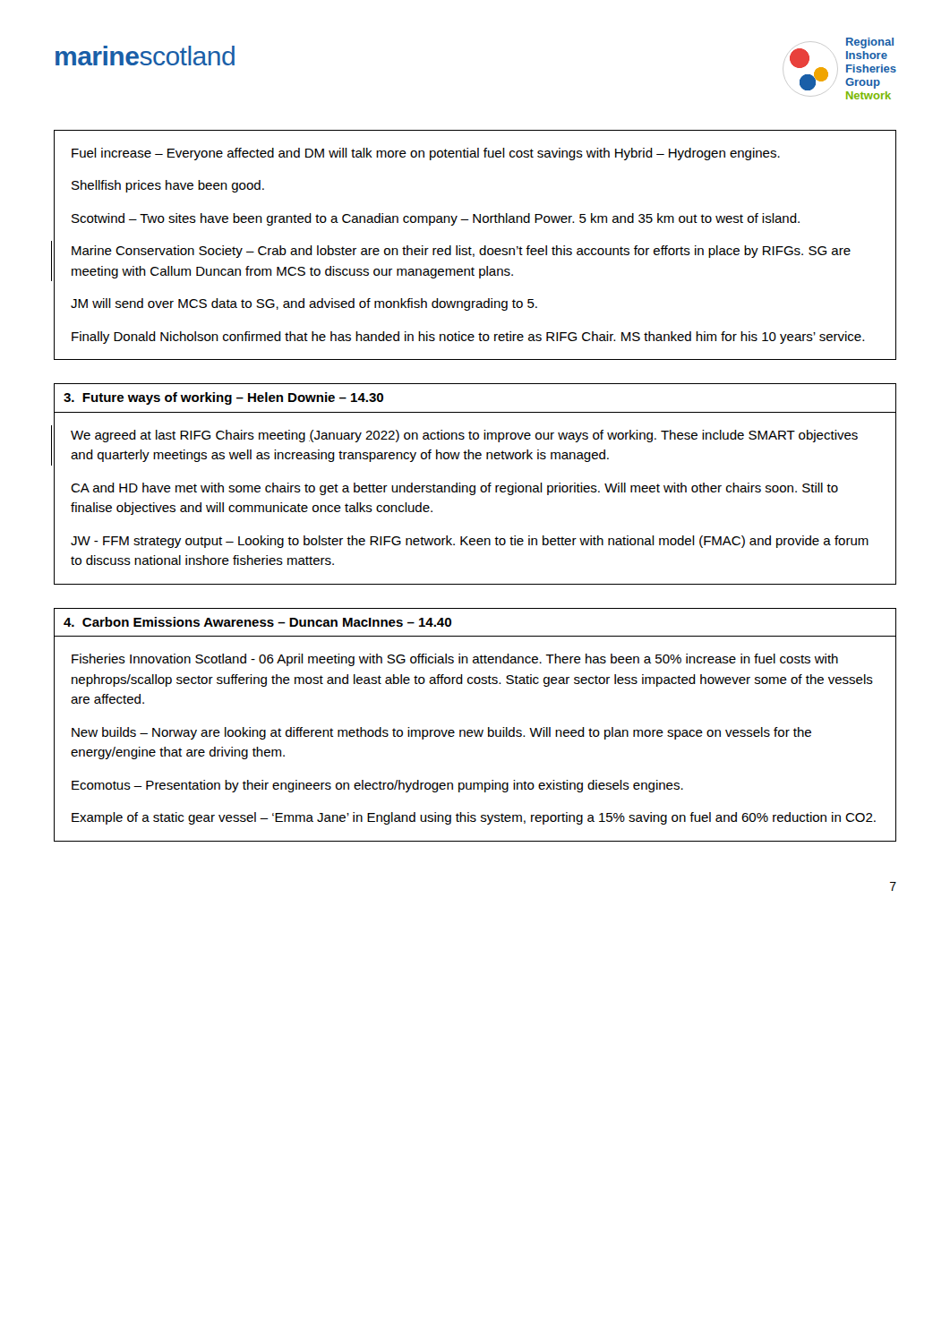marinescotland
Regional
Inshore
Fisheries
Group
Network
Fuel increase – Everyone affected and DM will talk more on potential fuel cost savings with Hybrid – Hydrogen engines.
Shellfish prices have been good.
Scotwind – Two sites have been granted to a Canadian company – Northland Power. 5 km and 35 km out to west of island.
Marine Conservation Society – Crab and lobster are on their red list, doesn’t feel this accounts for efforts in place by RIFGs. SG are meeting with Callum Duncan from MCS to discuss our management plans.
JM will send over MCS data to SG, and advised of monkfish downgrading to 5.
Finally Donald Nicholson confirmed that he has handed in his notice to retire as RIFG Chair. MS thanked him for his 10 years’ service.
3. Future ways of working – Helen Downie – 14.30
We agreed at last RIFG Chairs meeting (January 2022) on actions to improve our ways of working. These include SMART objectives and quarterly meetings as well as increasing transparency of how the network is managed.
CA and HD have met with some chairs to get a better understanding of regional priorities. Will meet with other chairs soon. Still to finalise objectives and will communicate once talks conclude.
JW - FFM strategy output – Looking to bolster the RIFG network. Keen to tie in better with national model (FMAC) and provide a forum to discuss national inshore fisheries matters.
4. Carbon Emissions Awareness – Duncan MacInnes – 14.40
Fisheries Innovation Scotland - 06 April meeting with SG officials in attendance. There has been a 50% increase in fuel costs with nephrops/scallop sector suffering the most and least able to afford costs. Static gear sector less impacted however some of the vessels are affected.
New builds – Norway are looking at different methods to improve new builds. Will need to plan more space on vessels for the energy/engine that are driving them.
Ecomotus – Presentation by their engineers on electro/hydrogen pumping into existing diesels engines.
Example of a static gear vessel – ‘Emma Jane’ in England using this system, reporting a 15% saving on fuel and 60% reduction in CO2.
7